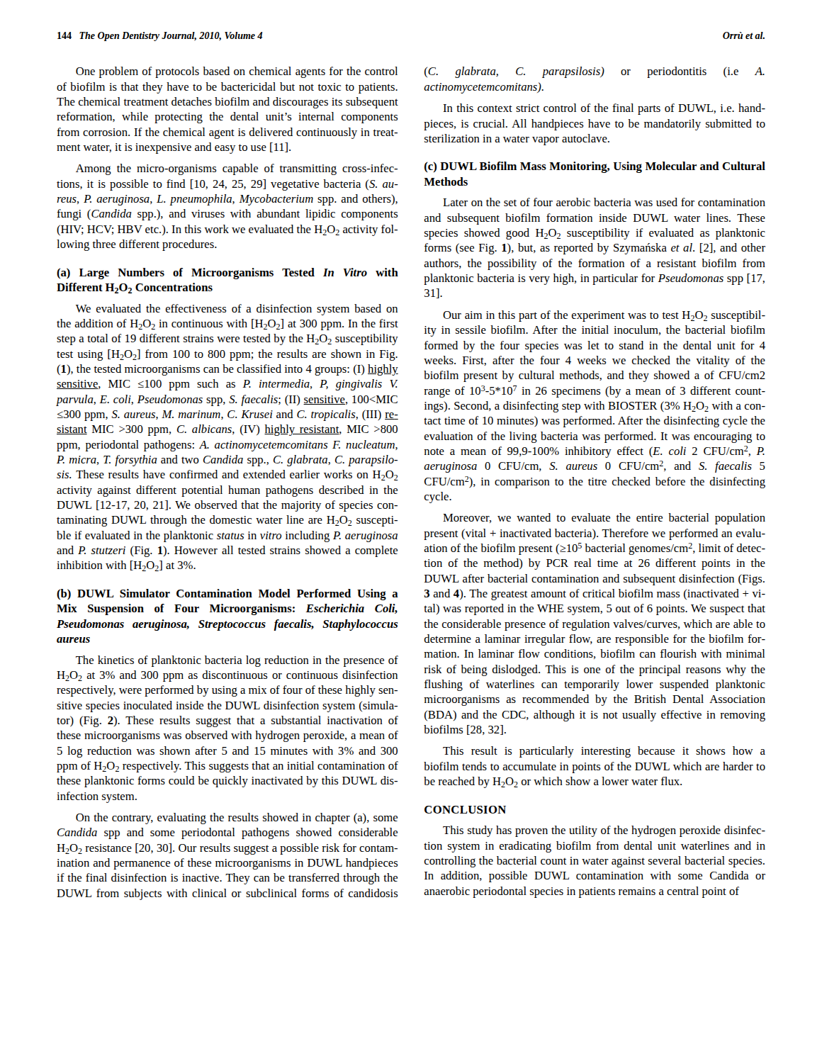144 The Open Dentistry Journal, 2010, Volume 4
Orrù et al.
One problem of protocols based on chemical agents for the control of biofilm is that they have to be bactericidal but not toxic to patients. The chemical treatment detaches biofilm and discourages its subsequent reformation, while protecting the dental unit’s internal components from corrosion. If the chemical agent is delivered continuously in treatment water, it is inexpensive and easy to use [11].
Among the micro-organisms capable of transmitting cross-infections, it is possible to find [10, 24, 25, 29] vegetative bacteria (S. aureus, P. aeruginosa, L. pneumophila, Mycobacterium spp. and others), fungi (Candida spp.), and viruses with abundant lipidic components (HIV; HCV; HBV etc.). In this work we evaluated the H2O2 activity following three different procedures.
(a) Large Numbers of Microorganisms Tested In Vitro with Different H2O2 Concentrations
We evaluated the effectiveness of a disinfection system based on the addition of H2O2 in continuous with [H2O2] at 300 ppm. In the first step a total of 19 different strains were tested by the H2O2 susceptibility test using [H2O2] from 100 to 800 ppm; the results are shown in Fig. (1), the tested microorganisms can be classified into 4 groups: (I) highly sensitive, MIC ≤100 ppm such as P. intermedia, P, gingivalis V. parvula, E. coli, Pseudomonas spp, S. faecalis; (II) sensitive, 100<MIC ≤300 ppm, S. aureus, M. marinum, C. Krusei and C. tropicalis, (III) resistant MIC >300 ppm, C. albicans, (IV) highly resistant, MIC >800 ppm, periodontal pathogens: A. actinomycetemcomitans F. nucleatum, P. micra, T. forsythia and two Candida spp., C. glabrata, C. parapsilosis. These results have confirmed and extended earlier works on H2O2 activity against different potential human pathogens described in the DUWL [12-17, 20, 21]. We observed that the majority of species contaminating DUWL through the domestic water line are H2O2 susceptible if evaluated in the planktonic status in vitro including P. aeruginosa and P. stutzeri (Fig. 1). However all tested strains showed a complete inhibition with [H2O2] at 3%.
(b) DUWL Simulator Contamination Model Performed Using a Mix Suspension of Four Microorganisms: Escherichia Coli, Pseudomonas aeruginosa, Streptococcus faecalis, Staphylococcus aureus
The kinetics of planktonic bacteria log reduction in the presence of H2O2 at 3% and 300 ppm as discontinuous or continuous disinfection respectively, were performed by using a mix of four of these highly sensitive species inoculated inside the DUWL disinfection system (simulator) (Fig. 2). These results suggest that a substantial inactivation of these microorganisms was observed with hydrogen peroxide, a mean of 5 log reduction was shown after 5 and 15 minutes with 3% and 300 ppm of H2O2 respectively. This suggests that an initial contamination of these planktonic forms could be quickly inactivated by this DUWL disinfection system.
On the contrary, evaluating the results showed in chapter (a), some Candida spp and some periodontal pathogens showed considerable H2O2 resistance [20, 30]. Our results suggest a possible risk for contamination and permanence of these microorganisms in DUWL handpieces if the final disinfection is inactive. They can be transferred through the DUWL from subjects with clinical or subclinical forms of candidosis (C. glabrata, C. parapsilosis) or periodontitis (i.e A. actinomycetemcomitans).
In this context strict control of the final parts of DUWL, i.e. handpieces, is crucial. All handpieces have to be mandatorily submitted to sterilization in a water vapor autoclave.
(c) DUWL Biofilm Mass Monitoring, Using Molecular and Cultural Methods
Later on the set of four aerobic bacteria was used for contamination and subsequent biofilm formation inside DUWL water lines. These species showed good H2O2 susceptibility if evaluated as planktonic forms (see Fig. 1), but, as reported by Szymańska et al. [2], and other authors, the possibility of the formation of a resistant biofilm from planktonic bacteria is very high, in particular for Pseudomonas spp [17, 31].
Our aim in this part of the experiment was to test H2O2 susceptibility in sessile biofilm. After the initial inoculum, the bacterial biofilm formed by the four species was let to stand in the dental unit for 4 weeks. First, after the four 4 weeks we checked the vitality of the biofilm present by cultural methods, and they showed a of CFU/cm2 range of 103-5*107 in 26 specimens (by a mean of 3 different countings). Second, a disinfecting step with BIOSTER (3% H2O2 with a contact time of 10 minutes) was performed. After the disinfecting cycle the evaluation of the living bacteria was performed. It was encouraging to note a mean of 99,9-100% inhibitory effect (E. coli 2 CFU/cm2, P. aeruginosa 0 CFU/cm, S. aureus 0 CFU/cm2, and S. faecalis 5 CFU/cm2), in comparison to the titre checked before the disinfecting cycle.
Moreover, we wanted to evaluate the entire bacterial population present (vital + inactivated bacteria). Therefore we performed an evaluation of the biofilm present (≥105 bacterial genomes/cm2, limit of detection of the method) by PCR real time at 26 different points in the DUWL after bacterial contamination and subsequent disinfection (Figs. 3 and 4). The greatest amount of critical biofilm mass (inactivated + vital) was reported in the WHE system, 5 out of 6 points. We suspect that the considerable presence of regulation valves/curves, which are able to determine a laminar irregular flow, are responsible for the biofilm formation. In laminar flow conditions, biofilm can flourish with minimal risk of being dislodged. This is one of the principal reasons why the flushing of waterlines can temporarily lower suspended planktonic microorganisms as recommended by the British Dental Association (BDA) and the CDC, although it is not usually effective in removing biofilms [28, 32].
This result is particularly interesting because it shows how a biofilm tends to accumulate in points of the DUWL which are harder to be reached by H2O2 or which show a lower water flux.
CONCLUSION
This study has proven the utility of the hydrogen peroxide disinfection system in eradicating biofilm from dental unit waterlines and in controlling the bacterial count in water against several bacterial species. In addition, possible DUWL contamination with some Candida or anaerobic periodontal species in patients remains a central point of